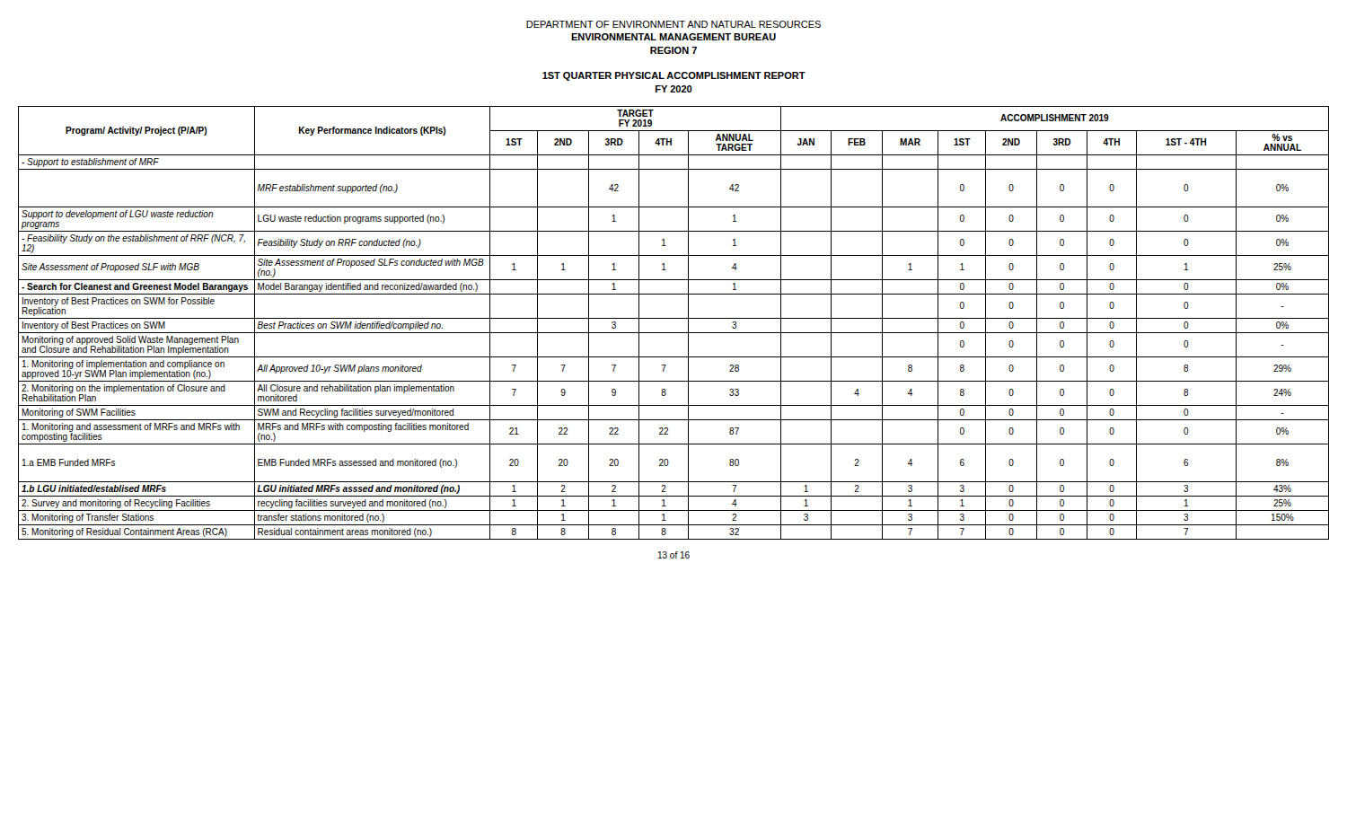DEPARTMENT OF ENVIRONMENT AND NATURAL RESOURCES
ENVIRONMENTAL MANAGEMENT BUREAU
REGION 7
1ST QUARTER PHYSICAL ACCOMPLISHMENT REPORT
FY 2020
| Program/ Activity/ Project (P/A/P) | Key Performance Indicators (KPIs) | TARGET FY 2019 | ACCOMPLISHMENT 2019 |
| --- | --- | --- | --- |
| 1ST | 2ND | 3RD | 4TH | ANNUAL TARGET | JAN | FEB | MAR | 1ST | 2ND | 3RD | 4TH | 1ST - 4TH | % vs ANNUAL |
| - Support to establishment of MRF | | | | | | | | | | | | | | | |
| | MRF establishment supported (no.) | | | 42 | | 42 | | | | 0 | 0 | 0 | 0 | 0 | 0% |
| Support to development of LGU waste reduction programs | LGU waste reduction programs supported (no.) | | | 1 | | 1 | | | | 0 | 0 | 0 | 0 | 0 | 0% |
| - Feasibility Study on the establishment of RRF (NCR, 7, 12) | Feasibility Study on RRF conducted (no.) | | | | 1 | 1 | | | | 0 | 0 | 0 | 0 | 0 | 0% |
| Site Assessment of Proposed SLF with MGB | Site Assessment of Proposed SLFs conducted with MGB (no.) | 1 | 1 | 1 | 1 | 4 | | | 1 | 1 | 0 | 0 | 0 | 1 | 25% |
| - Search for Cleanest and Greenest Model Barangays | Model Barangay identified and reconized/awarded (no.) | | | 1 | | 1 | | | | 0 | 0 | 0 | 0 | 0 | 0% |
| Inventory of Best Practices on SWM for Possible Replication | | | | | | | | | | 0 | 0 | 0 | 0 | 0 | - |
| Inventory of Best Practices on SWM | Best Practices on SWM identified/compiled no. | | | 3 | | 3 | | | | 0 | 0 | 0 | 0 | 0 | 0% |
| Monitoring of approved Solid Waste Management Plan and Closure and Rehabilitation Plan Implementation | | | | | | | | | | 0 | 0 | 0 | 0 | 0 | - |
| 1. Monitoring of implementation and compliance on approved 10-yr SWM Plan implementation (no.) | All Approved 10-yr SWM plans monitored | 7 | 7 | 7 | 7 | 28 | | | 8 | 8 | 0 | 0 | 0 | 8 | 29% |
| 2. Monitoring on the implementation of Closure and Rehabilitation Plan | All Closure and rehabilitation plan implementation monitored | 7 | 9 | 9 | 8 | 33 | | 4 | 4 | 8 | 0 | 0 | 0 | 8 | 24% |
| Monitoring of SWM Facilities | SWM and Recycling facilities surveyed/monitored | | | | | | | | | 0 | 0 | 0 | 0 | 0 | - |
| 1. Monitoring and assessment of MRFs and MRFs with composting facilities | MRFs and MRFs with composting facilities monitored (no.) | 21 | 22 | 22 | 22 | 87 | | | | 0 | 0 | 0 | 0 | 0 | 0% |
| 1.a EMB Funded MRFs | EMB Funded MRFs assessed and monitored (no.) | 20 | 20 | 20 | 20 | 80 | | 2 | 4 | 6 | 0 | 0 | 0 | 6 | 8% |
| 1.b LGU initiated/establised MRFs | LGU initiated MRFs asssed and monitored (no.) | 1 | 2 | 2 | 2 | 7 | 1 | 2 | 3 | 3 | 0 | 0 | 0 | 3 | 43% |
| 2. Survey and monitoring of Recycling Facilities | recycling facilities surveyed and monitored (no.) | 1 | 1 | 1 | 1 | 4 | 1 | | 1 | 1 | 0 | 0 | 0 | 1 | 25% |
| 3. Monitoring of Transfer Stations | transfer stations monitored (no.) | | 1 | | 1 | 2 | 3 | | 3 | 3 | 0 | 0 | 0 | 3 | 150% |
| 5. Monitoring of Residual Containment Areas (RCA) | Residual containment areas monitored (no.) | 8 | 8 | 8 | 8 | 32 | | | 7 | 7 | 0 | 0 | 0 | 7 | |
13 of 16